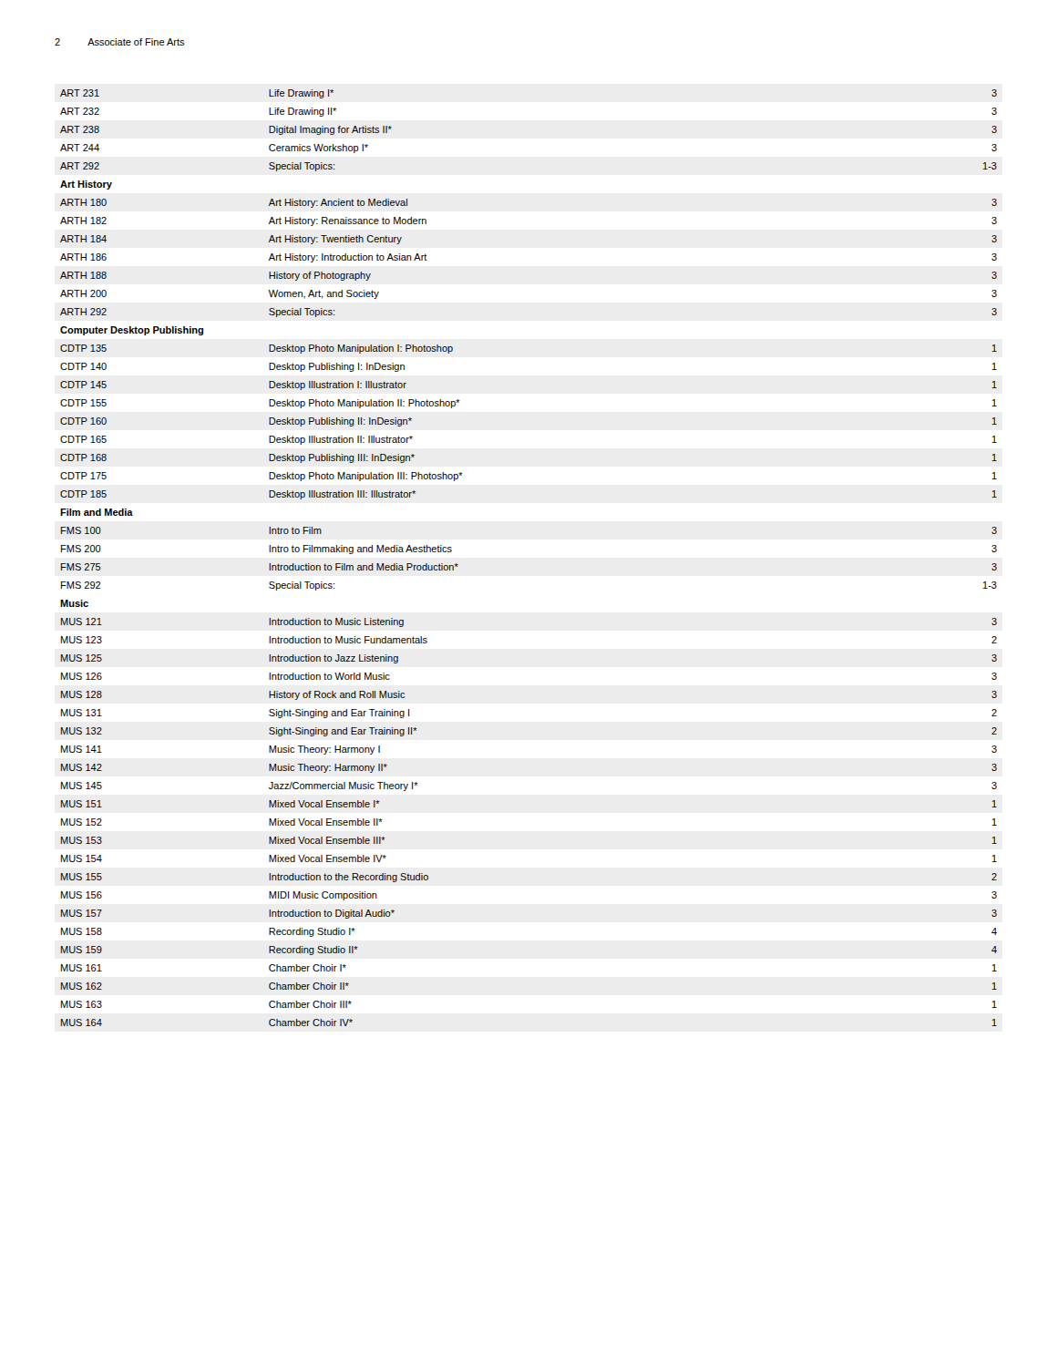2 Associate of Fine Arts
| ART 231 | Life Drawing I* | 3 |
| ART 232 | Life Drawing II* | 3 |
| ART 238 | Digital Imaging for Artists II* | 3 |
| ART 244 | Ceramics Workshop I* | 3 |
| ART 292 | Special Topics: | 1-3 |
| Art History |
| ARTH 180 | Art History: Ancient to Medieval | 3 |
| ARTH 182 | Art History: Renaissance to Modern | 3 |
| ARTH 184 | Art History: Twentieth Century | 3 |
| ARTH 186 | Art History: Introduction to Asian Art | 3 |
| ARTH 188 | History of Photography | 3 |
| ARTH 200 | Women, Art, and Society | 3 |
| ARTH 292 | Special Topics: | 3 |
| Computer Desktop Publishing |
| CDTP 135 | Desktop Photo Manipulation I: Photoshop | 1 |
| CDTP 140 | Desktop Publishing I: InDesign | 1 |
| CDTP 145 | Desktop Illustration I: Illustrator | 1 |
| CDTP 155 | Desktop Photo Manipulation II: Photoshop* | 1 |
| CDTP 160 | Desktop Publishing II: InDesign* | 1 |
| CDTP 165 | Desktop Illustration II: Illustrator* | 1 |
| CDTP 168 | Desktop Publishing III: InDesign* | 1 |
| CDTP 175 | Desktop Photo Manipulation III: Photoshop* | 1 |
| CDTP 185 | Desktop Illustration III: Illustrator* | 1 |
| Film and Media |
| FMS 100 | Intro to Film | 3 |
| FMS 200 | Intro to Filmmaking and Media Aesthetics | 3 |
| FMS 275 | Introduction to Film and Media Production* | 3 |
| FMS 292 | Special Topics: | 1-3 |
| Music |
| MUS 121 | Introduction to Music Listening | 3 |
| MUS 123 | Introduction to Music Fundamentals | 2 |
| MUS 125 | Introduction to Jazz Listening | 3 |
| MUS 126 | Introduction to World Music | 3 |
| MUS 128 | History of Rock and Roll Music | 3 |
| MUS 131 | Sight-Singing and Ear Training I | 2 |
| MUS 132 | Sight-Singing and Ear Training II* | 2 |
| MUS 141 | Music Theory: Harmony I | 3 |
| MUS 142 | Music Theory: Harmony II* | 3 |
| MUS 145 | Jazz/Commercial Music Theory I* | 3 |
| MUS 151 | Mixed Vocal Ensemble I* | 1 |
| MUS 152 | Mixed Vocal Ensemble II* | 1 |
| MUS 153 | Mixed Vocal Ensemble III* | 1 |
| MUS 154 | Mixed Vocal Ensemble IV* | 1 |
| MUS 155 | Introduction to the Recording Studio | 2 |
| MUS 156 | MIDI Music Composition | 3 |
| MUS 157 | Introduction to Digital Audio* | 3 |
| MUS 158 | Recording Studio I* | 4 |
| MUS 159 | Recording Studio II* | 4 |
| MUS 161 | Chamber Choir I* | 1 |
| MUS 162 | Chamber Choir II* | 1 |
| MUS 163 | Chamber Choir III* | 1 |
| MUS 164 | Chamber Choir IV* | 1 |